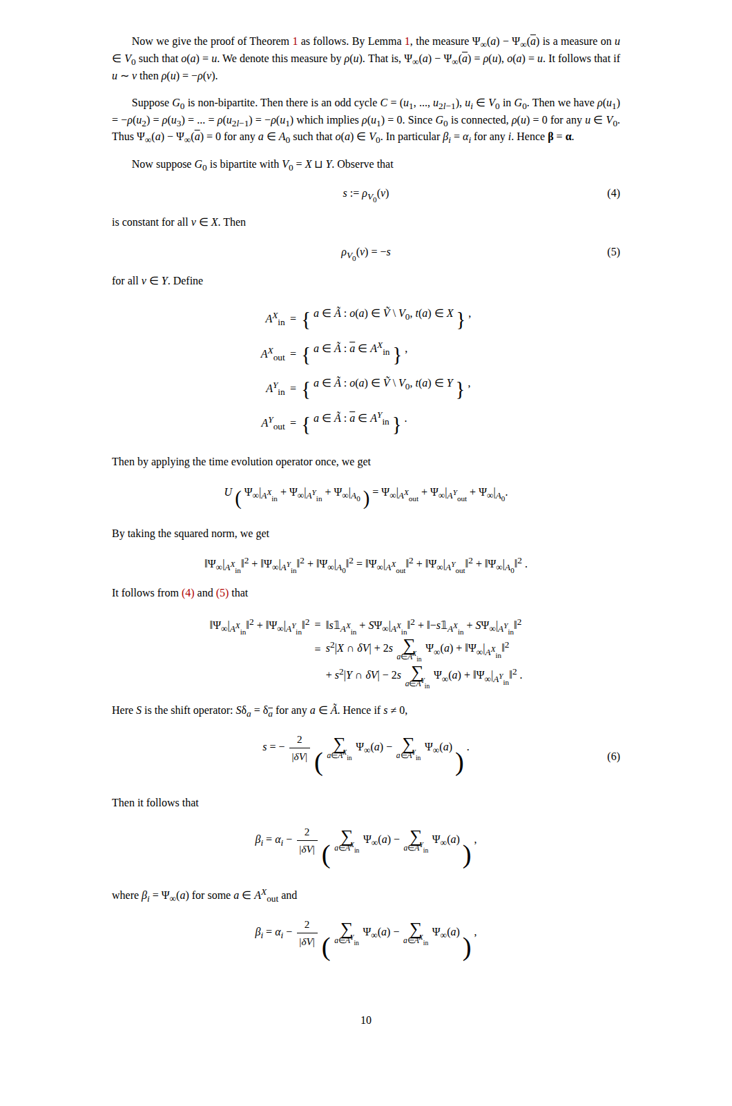Now we give the proof of Theorem 1 as follows. By Lemma 1, the measure Ψ∞(a) − Ψ∞(a) is a measure on u ∈ V0 such that o(a) = u. We denote this measure by ρ(u). That is, Ψ∞(a) − Ψ∞(a) = ρ(u), o(a) = u. It follows that if u ∼ v then ρ(u) = −ρ(v).
Suppose G0 is non-bipartite. Then there is an odd cycle C = (u1, ..., u2l−1), ui ∈ V0 in G0. Then we have ρ(u1) = −ρ(u2) = ρ(u3) = ... = ρ(u2l−1) = −ρ(u1) which implies ρ(u1) = 0. Since G0 is connected, ρ(u) = 0 for any u ∈ V0. Thus Ψ∞(a) − Ψ∞(a) = 0 for any a ∈ A0 such that o(a) ∈ V0. In particular βi = αi for any i. Hence β = α.
Now suppose G0 is bipartite with V0 = X ⊔ Y. Observe that
s := ρV0(v)
(4)
is constant for all v ∈ X. Then
ρV0(v) = −s
(5)
for all v ∈ Y. Define
| A X in | = | { a ∈ Ã : o ( a ) ∈ Ṽ \ V 0 , t ( a ) ∈ X } , |
| A X out | = | { a ∈ Ã : a ∈ A X in } , |
| A Y in | = | { a ∈ Ã : o ( a ) ∈ Ṽ \ V 0 , t ( a ) ∈ Y } , |
| A Y out | = | { a ∈ Ã : a ∈ A Y in } . |
Then by applying the time evolution operator once, we get
U ( Ψ∞|AXin + Ψ∞|AYin + Ψ∞|A0 ) = Ψ∞|AXout + Ψ∞|AYout + Ψ∞|A0.
By taking the squared norm, we get
‖Ψ∞|AXin‖2 + ‖Ψ∞|AYin‖2 + ‖Ψ∞|A0‖2 = ‖Ψ∞|AXout‖2 + ‖Ψ∞|AYout‖2 + ‖Ψ∞|A0‖2 .
It follows from (4) and (5) that
| ‖ Ψ ∞ / A X in ‖ 2 + ‖ Ψ ∞ / A Y in ‖ 2 | = | ‖ s 𝟙 A X in + S Ψ ∞ / A X in ‖ 2 + ‖ − s 𝟙 A X in + S Ψ ∞ / A Y in ‖ 2 |
| | = | s 2 / X ∩ δV / + 2 s ∑ a ∈ A X in Ψ ∞ ( a ) + ‖ Ψ ∞ / A X in ‖ 2 |
| | | + s 2 / Y ∩ δV / − 2 s ∑ a ∈ A Y in Ψ ∞ ( a ) + ‖ Ψ ∞ / A Y in ‖ 2 . |
Here S is the shift operator: Sδa = δa for any a ∈ Ã. Hence if s ≠ 0,
s = − 2|δV| ( ∑a∈AXin Ψ∞(a) − ∑a∈AYin Ψ∞(a) ) .
(6)
Then it follows that
βi = αi − 2|δV| ( ∑a∈AXin Ψ∞(a) − ∑a∈AYin Ψ∞(a) ) ,
where βi = Ψ∞(a) for some a ∈ AXout and
βi = αi − 2|δV| ( ∑a∈AYin Ψ∞(a) − ∑a∈AXin Ψ∞(a) ) ,
10